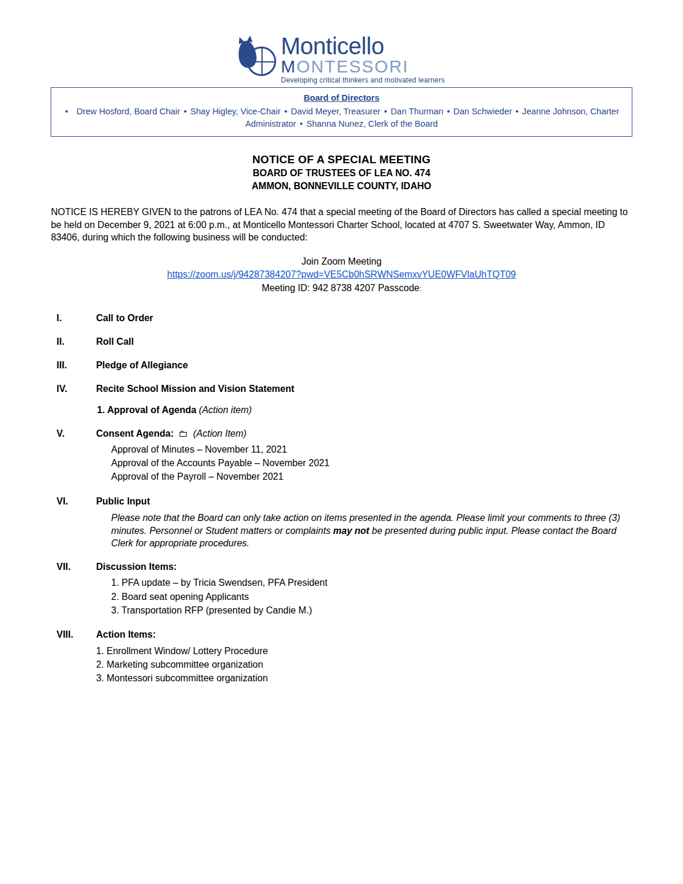Monticello
MONTESSORI
Developing critical thinkers and motivated learners
Board of Directors
• Drew Hosford, Board Chair • Shay Higley, Vice-Chair • David Meyer, Treasurer • Dan Thurman • Dan Schwieder • Jeanne Johnson, Charter Administrator • Shanna Nunez, Clerk of the Board
NOTICE OF A SPECIAL MEETING
BOARD OF TRUSTEES OF LEA NO. 474
AMMON, BONNEVILLE COUNTY, IDAHO
NOTICE IS HEREBY GIVEN to the patrons of LEA No. 474 that a special meeting of the Board of Directors has called a special meeting to be held on December 9, 2021 at 6:00 p.m., at Monticello Montessori Charter School, located at 4707 S. Sweetwater Way, Ammon, ID 83406, during which the following business will be conducted:
Join Zoom Meeting
https://zoom.us/j/94287384207?pwd=VE5Cb0hSRWNSemxvYUE0WFVlaUhTQT09
Meeting ID: 942 8738 4207 Passcode:
I. Call to Order
II. Roll Call
III. Pledge of Allegiance
IV. Recite School Mission and Vision Statement
1. Approval of Agenda (Action item)
V. Consent Agenda: 🗀 (Action Item)
Approval of Minutes – November 11, 2021
Approval of the Accounts Payable – November 2021
Approval of the Payroll – November 2021
VI. Public Input
Please note that the Board can only take action on items presented in the agenda. Please limit your comments to three (3) minutes. Personnel or Student matters or complaints may not be presented during public input. Please contact the Board Clerk for appropriate procedures.
VII. Discussion Items:
1. PFA update – by Tricia Swendsen, PFA President
2. Board seat opening Applicants
3. Transportation RFP (presented by Candie M.)
VIII. Action Items:
1. Enrollment Window/ Lottery Procedure
2. Marketing subcommittee organization
3. Montessori subcommittee organization